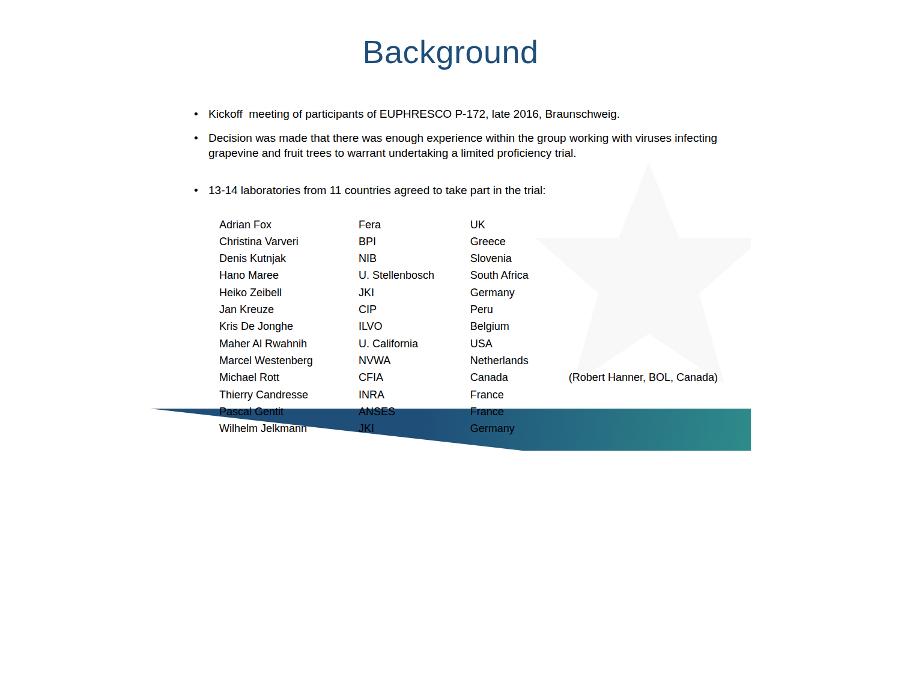Background
Kickoff meeting of participants of EUPHRESCO P-172, late 2016, Braunschweig.
Decision was made that there was enough experience within the group working with viruses infecting grapevine and fruit trees to warrant undertaking a limited proficiency trial.
13-14 laboratories from 11 countries agreed to take part in the trial:
| Adrian Fox | Fera | UK | |
| Christina Varveri | BPI | Greece | |
| Denis Kutnjak | NIB | Slovenia | |
| Hano Maree | U. Stellenbosch | South Africa | |
| Heiko Zeibell | JKI | Germany | |
| Jan Kreuze | CIP | Peru | |
| Kris De Jonghe | ILVO | Belgium | |
| Maher Al Rwahnih | U. California | USA | |
| Marcel Westenberg | NVWA | Netherlands | |
| Michael Rott | CFIA | Canada | (Robert Hanner, BOL, Canada) |
| Thierry Candresse | INRA | France | |
| Pascal Gentit | ANSES | France | |
| Wilhelm Jelkmann | JKI | Germany | |